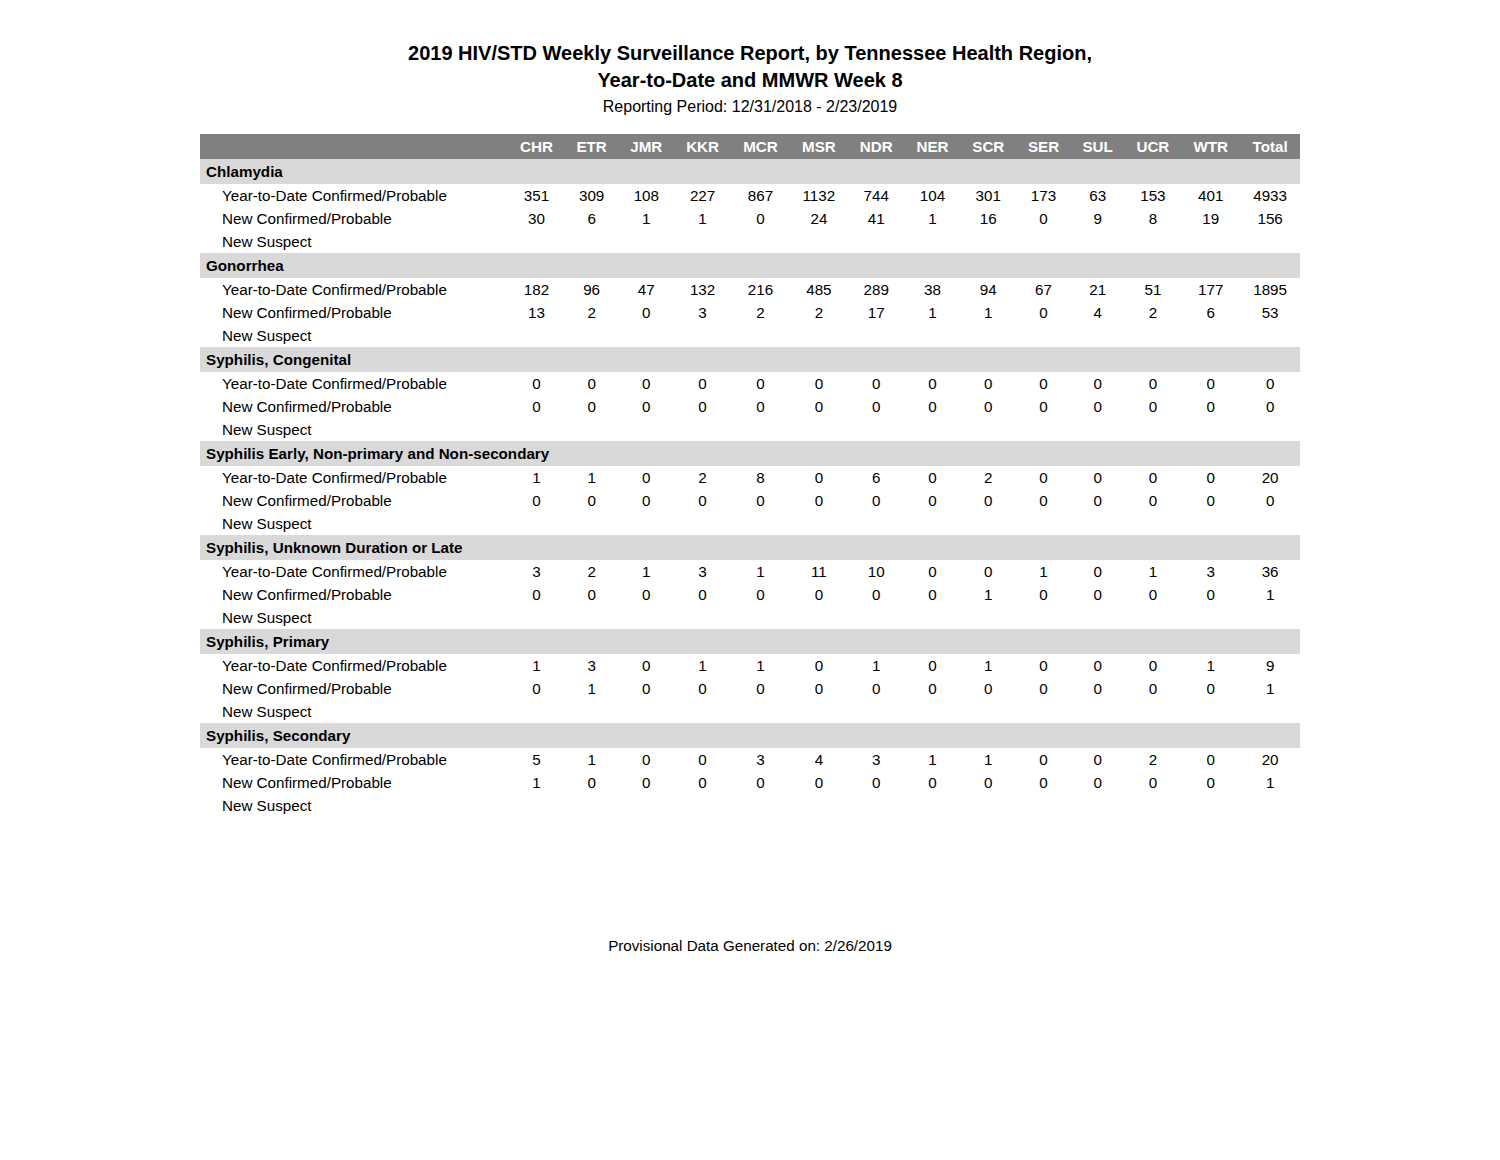2019 HIV/STD Weekly Surveillance Report, by Tennessee Health Region,
Year-to-Date and MMWR Week 8
Reporting Period: 12/31/2018 - 2/23/2019
| | CHR | ETR | JMR | KKR | MCR | MSR | NDR | NER | SCR | SER | SUL | UCR | WTR | Total |
| --- | --- | --- | --- | --- | --- | --- | --- | --- | --- | --- | --- | --- | --- | --- |
| Chlamydia |
| Year-to-Date Confirmed/Probable | 351 | 309 | 108 | 227 | 867 | 1132 | 744 | 104 | 301 | 173 | 63 | 153 | 401 | 4933 |
| New Confirmed/Probable | 30 | 6 | 1 | 1 | 0 | 24 | 41 | 1 | 16 | 0 | 9 | 8 | 19 | 156 |
| New Suspect | | | | | | | | | | | | | | |
| Gonorrhea |
| Year-to-Date Confirmed/Probable | 182 | 96 | 47 | 132 | 216 | 485 | 289 | 38 | 94 | 67 | 21 | 51 | 177 | 1895 |
| New Confirmed/Probable | 13 | 2 | 0 | 3 | 2 | 2 | 17 | 1 | 1 | 0 | 4 | 2 | 6 | 53 |
| New Suspect | | | | | | | | | | | | | | |
| Syphilis, Congenital |
| Year-to-Date Confirmed/Probable | 0 | 0 | 0 | 0 | 0 | 0 | 0 | 0 | 0 | 0 | 0 | 0 | 0 | 0 |
| New Confirmed/Probable | 0 | 0 | 0 | 0 | 0 | 0 | 0 | 0 | 0 | 0 | 0 | 0 | 0 | 0 |
| New Suspect | | | | | | | | | | | | | | |
| Syphilis Early, Non-primary and Non-secondary |
| Year-to-Date Confirmed/Probable | 1 | 1 | 0 | 2 | 8 | 0 | 6 | 0 | 2 | 0 | 0 | 0 | 0 | 20 |
| New Confirmed/Probable | 0 | 0 | 0 | 0 | 0 | 0 | 0 | 0 | 0 | 0 | 0 | 0 | 0 | 0 |
| New Suspect | | | | | | | | | | | | | | |
| Syphilis, Unknown Duration or Late |
| Year-to-Date Confirmed/Probable | 3 | 2 | 1 | 3 | 1 | 11 | 10 | 0 | 0 | 1 | 0 | 1 | 3 | 36 |
| New Confirmed/Probable | 0 | 0 | 0 | 0 | 0 | 0 | 0 | 0 | 1 | 0 | 0 | 0 | 0 | 1 |
| New Suspect | | | | | | | | | | | | | | |
| Syphilis, Primary |
| Year-to-Date Confirmed/Probable | 1 | 3 | 0 | 1 | 1 | 0 | 1 | 0 | 1 | 0 | 0 | 0 | 1 | 9 |
| New Confirmed/Probable | 0 | 1 | 0 | 0 | 0 | 0 | 0 | 0 | 0 | 0 | 0 | 0 | 0 | 1 |
| New Suspect | | | | | | | | | | | | | | |
| Syphilis, Secondary |
| Year-to-Date Confirmed/Probable | 5 | 1 | 0 | 0 | 3 | 4 | 3 | 1 | 1 | 0 | 0 | 2 | 0 | 20 |
| New Confirmed/Probable | 1 | 0 | 0 | 0 | 0 | 0 | 0 | 0 | 0 | 0 | 0 | 0 | 0 | 1 |
| New Suspect | | | | | | | | | | | | | | |
Provisional Data Generated on: 2/26/2019